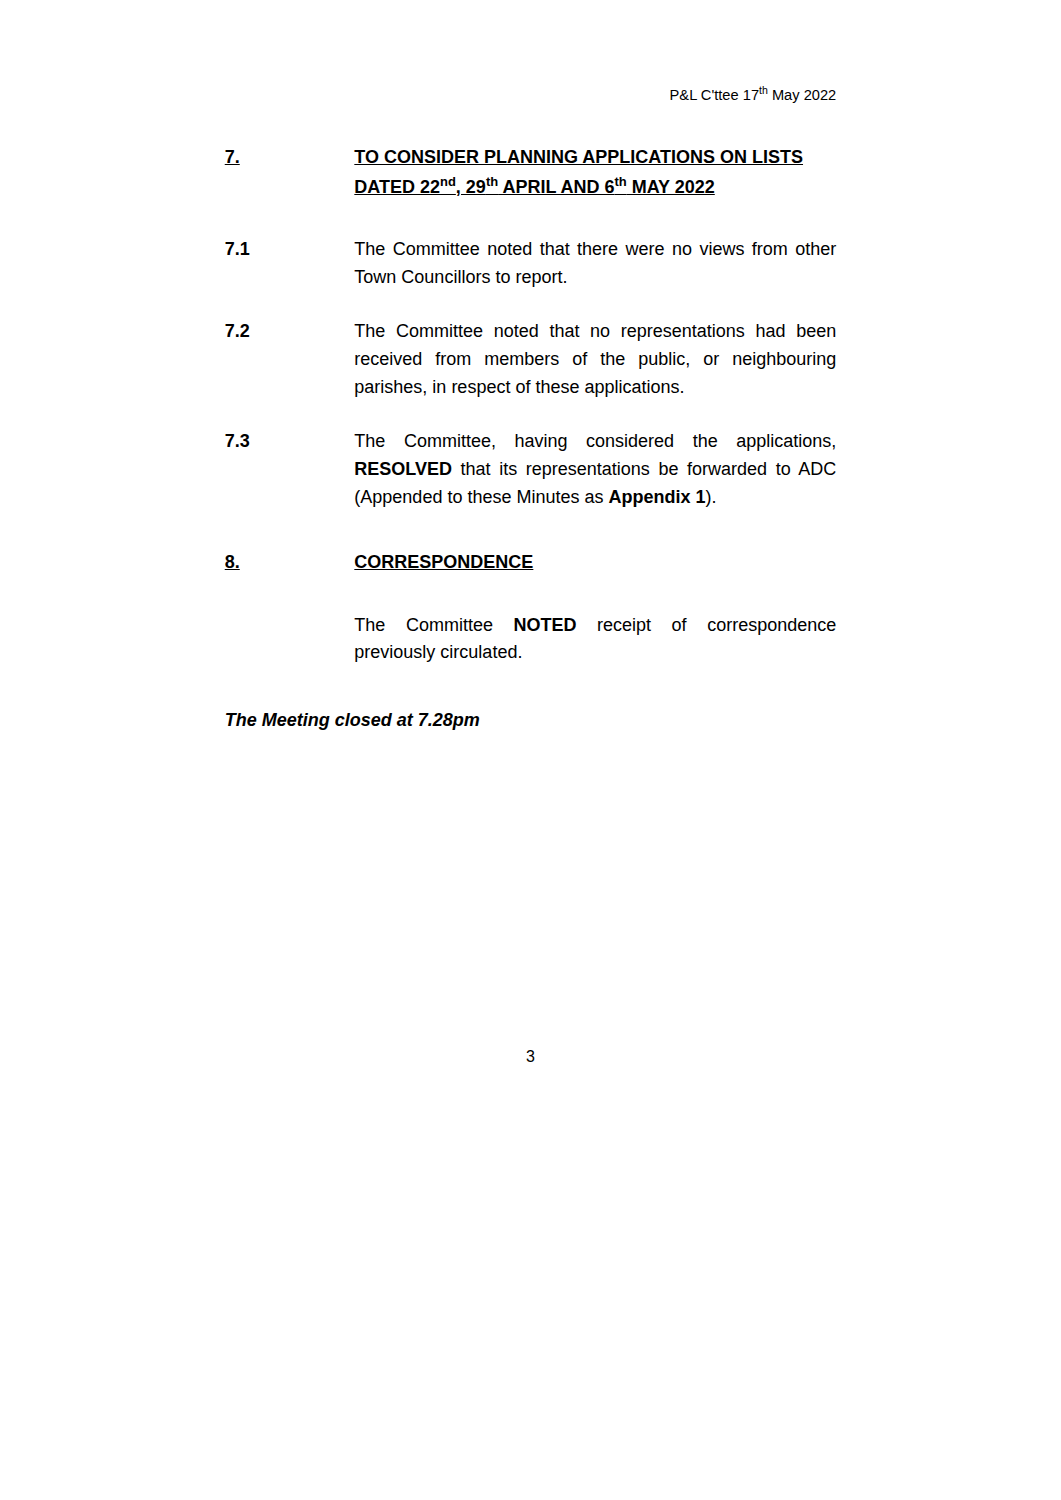P&L C'ttee 17th May 2022
7.
TO CONSIDER PLANNING APPLICATIONS ON LISTS DATED 22nd, 29th APRIL AND 6th MAY 2022
7.1
The Committee noted that there were no views from other Town Councillors to report.
7.2
The Committee noted that no representations had been received from members of the public, or neighbouring parishes, in respect of these applications.
7.3
The Committee, having considered the applications, RESOLVED that its representations be forwarded to ADC (Appended to these Minutes as Appendix 1).
8.
CORRESPONDENCE
The Committee NOTED receipt of correspondence previously circulated.
The Meeting closed at 7.28pm
3